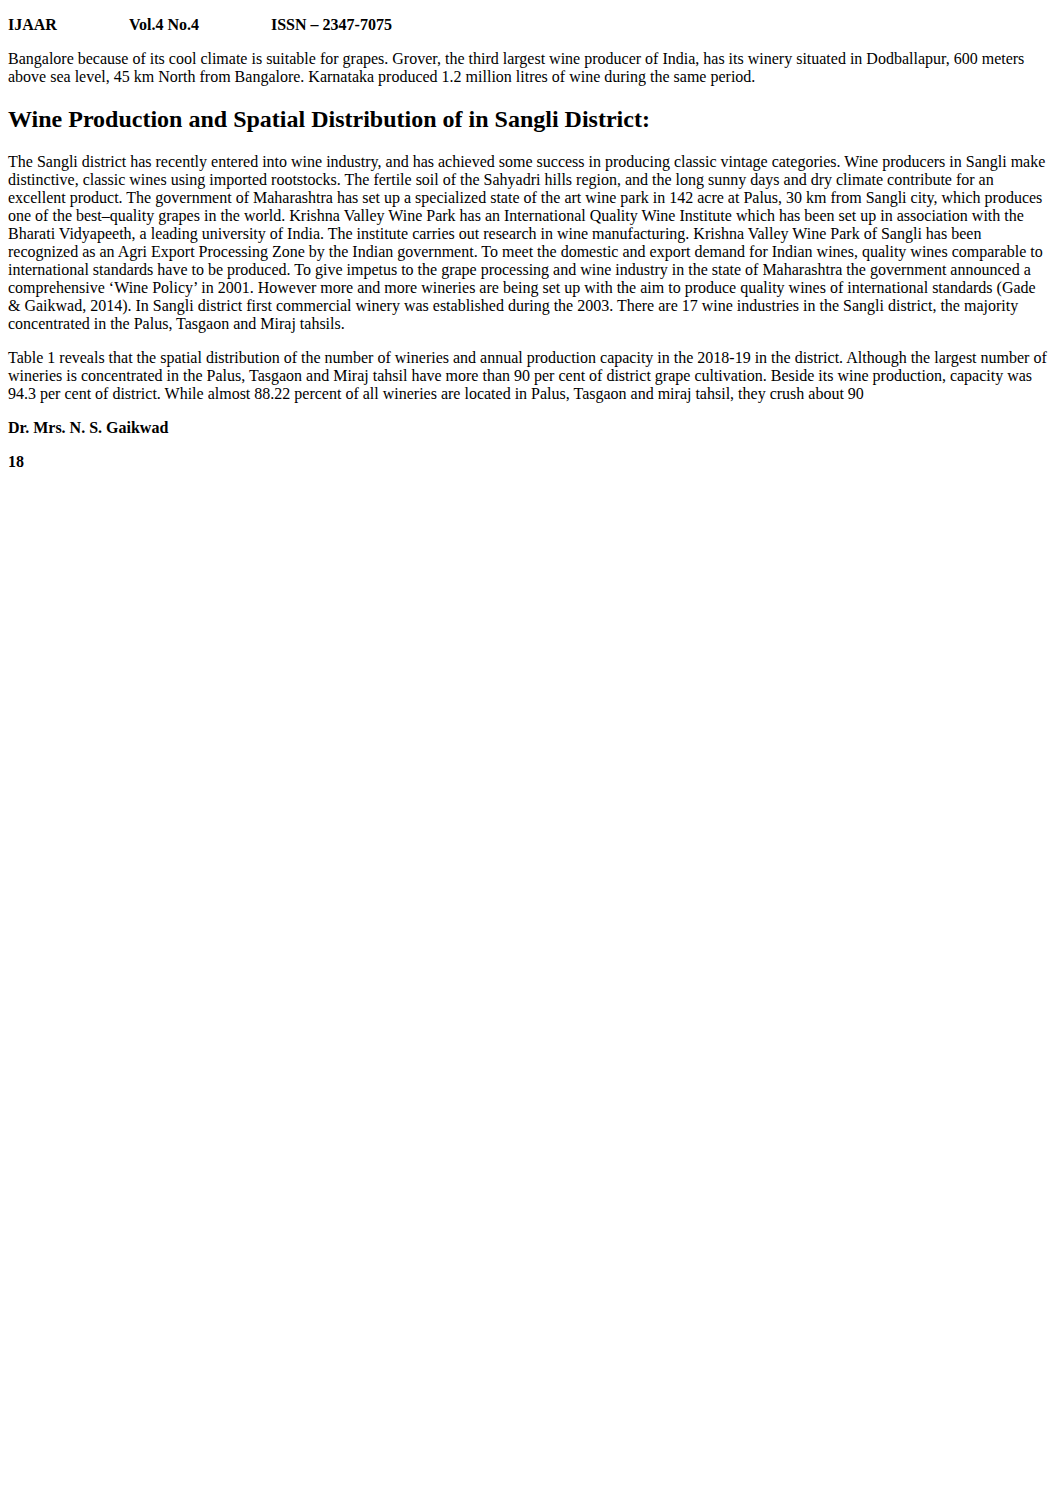IJAAR Vol.4 No.4 ISSN – 2347-7075
Bangalore because of its cool climate is suitable for grapes. Grover, the third largest wine producer of India, has its winery situated in Dodballapur, 600 meters above sea level, 45 km North from Bangalore. Karnataka produced 1.2 million litres of wine during the same period.
Wine Production and Spatial Distribution of in Sangli District:
The Sangli district has recently entered into wine industry, and has achieved some success in producing classic vintage categories. Wine producers in Sangli make distinctive, classic wines using imported rootstocks. The fertile soil of the Sahyadri hills region, and the long sunny days and dry climate contribute for an excellent product. The government of Maharashtra has set up a specialized state of the art wine park in 142 acre at Palus, 30 km from Sangli city, which produces one of the best–quality grapes in the world. Krishna Valley Wine Park has an International Quality Wine Institute which has been set up in association with the Bharati Vidyapeeth, a leading university of India. The institute carries out research in wine manufacturing. Krishna Valley Wine Park of Sangli has been recognized as an Agri Export Processing Zone by the Indian government. To meet the domestic and export demand for Indian wines, quality wines comparable to international standards have to be produced. To give impetus to the grape processing and wine industry in the state of Maharashtra the government announced a comprehensive ‘Wine Policy’ in 2001. However more and more wineries are being set up with the aim to produce quality wines of international standards (Gade & Gaikwad, 2014). In Sangli district first commercial winery was established during the 2003. There are 17 wine industries in the Sangli district, the majority concentrated in the Palus, Tasgaon and Miraj tahsils.
Table 1 reveals that the spatial distribution of the number of wineries and annual production capacity in the 2018-19 in the district. Although the largest number of wineries is concentrated in the Palus, Tasgaon and Miraj tahsil have more than 90 per cent of district grape cultivation. Beside its wine production, capacity was 94.3 per cent of district. While almost 88.22 percent of all wineries are located in Palus, Tasgaon and miraj tahsil, they crush about 90
Dr. Mrs. N. S. Gaikwad
18